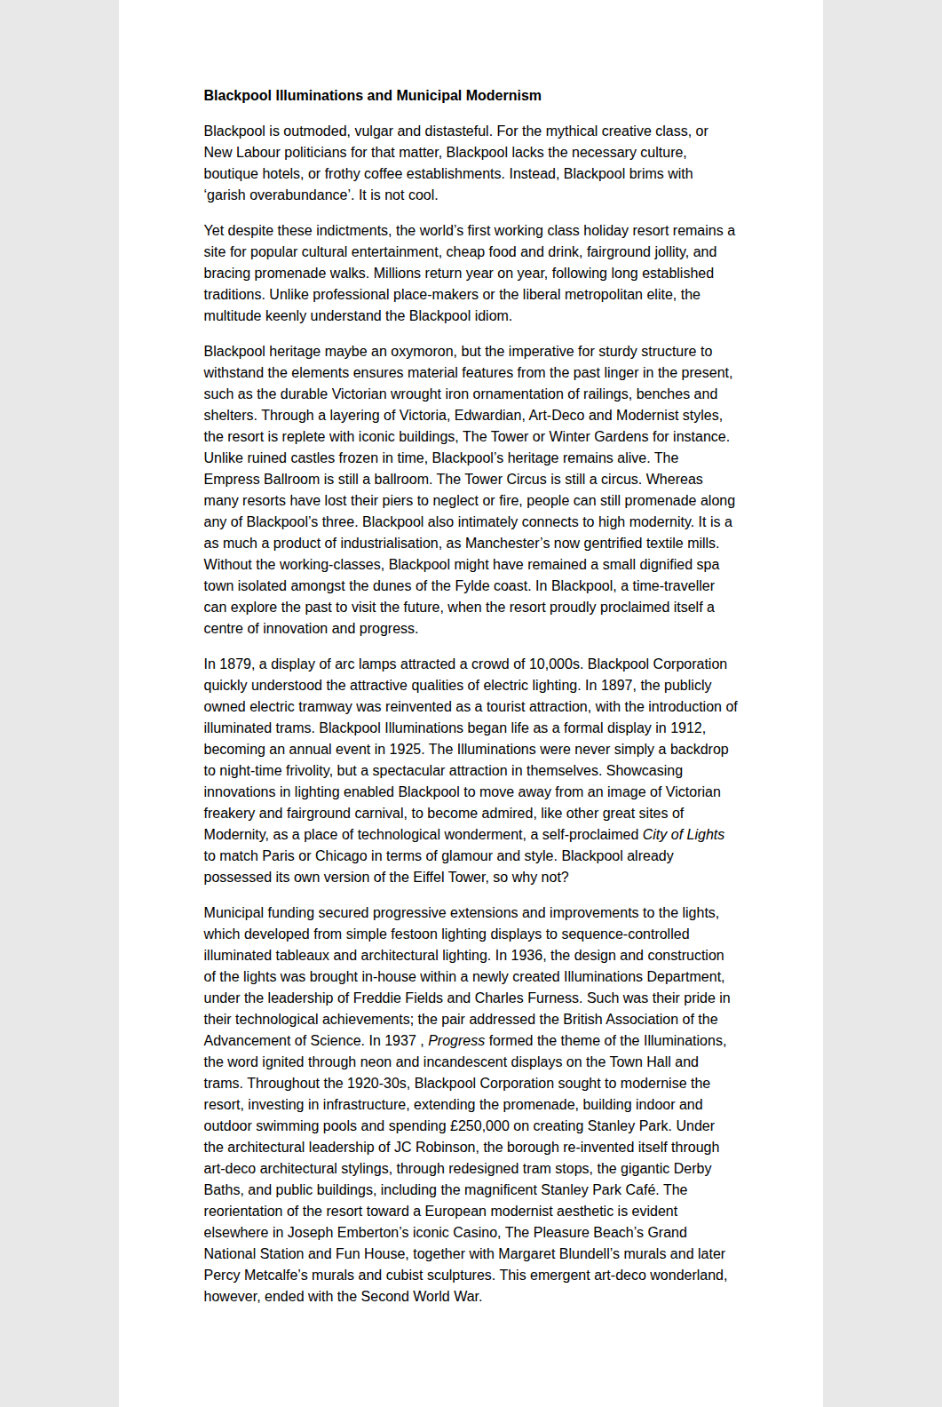Blackpool Illuminations and Municipal Modernism
Blackpool is outmoded, vulgar and distasteful. For the mythical creative class, or New Labour politicians for that matter, Blackpool lacks the necessary culture, boutique hotels, or frothy coffee establishments. Instead, Blackpool brims with ‘garish overabundance’. It is not cool.
Yet despite these indictments, the world’s first working class holiday resort remains a site for popular cultural entertainment, cheap food and drink, fairground jollity, and bracing promenade walks. Millions return year on year, following long established traditions. Unlike professional place-makers or the liberal metropolitan elite, the multitude keenly understand the Blackpool idiom.
Blackpool heritage maybe an oxymoron, but the imperative for sturdy structure to withstand the elements ensures material features from the past linger in the present, such as the durable Victorian wrought iron ornamentation of railings, benches and shelters. Through a layering of Victoria, Edwardian, Art-Deco and Modernist styles, the resort is replete with iconic buildings, The Tower or Winter Gardens for instance. Unlike ruined castles frozen in time, Blackpool’s heritage remains alive. The Empress Ballroom is still a ballroom. The Tower Circus is still a circus. Whereas many resorts have lost their piers to neglect or fire, people can still promenade along any of Blackpool’s three. Blackpool also intimately connects to high modernity. It is a as much a product of industrialisation, as Manchester’s now gentrified textile mills. Without the working-classes, Blackpool might have remained a small dignified spa town isolated amongst the dunes of the Fylde coast. In Blackpool, a time-traveller can explore the past to visit the future, when the resort proudly proclaimed itself a centre of innovation and progress.
In 1879, a display of arc lamps attracted a crowd of 10,000s. Blackpool Corporation quickly understood the attractive qualities of electric lighting. In 1897, the publicly owned electric tramway was reinvented as a tourist attraction, with the introduction of illuminated trams. Blackpool Illuminations began life as a formal display in 1912, becoming an annual event in 1925. The Illuminations were never simply a backdrop to night-time frivolity, but a spectacular attraction in themselves. Showcasing innovations in lighting enabled Blackpool to move away from an image of Victorian freakery and fairground carnival, to become admired, like other great sites of Modernity, as a place of technological wonderment, a self-proclaimed City of Lights to match Paris or Chicago in terms of glamour and style. Blackpool already possessed its own version of the Eiffel Tower, so why not?
Municipal funding secured progressive extensions and improvements to the lights, which developed from simple festoon lighting displays to sequence-controlled illuminated tableaux and architectural lighting. In 1936, the design and construction of the lights was brought in-house within a newly created Illuminations Department, under the leadership of Freddie Fields and Charles Furness. Such was their pride in their technological achievements; the pair addressed the British Association of the Advancement of Science. In 1937 , Progress formed the theme of the Illuminations, the word ignited through neon and incandescent displays on the Town Hall and trams. Throughout the 1920-30s, Blackpool Corporation sought to modernise the resort, investing in infrastructure, extending the promenade, building indoor and outdoor swimming pools and spending £250,000 on creating Stanley Park. Under the architectural leadership of JC Robinson, the borough re-invented itself through art-deco architectural stylings, through redesigned tram stops, the gigantic Derby Baths, and public buildings, including the magnificent Stanley Park Café. The reorientation of the resort toward a European modernist aesthetic is evident elsewhere in Joseph Emberton’s iconic Casino, The Pleasure Beach’s Grand National Station and Fun House, together with Margaret Blundell’s murals and later Percy Metcalfe’s murals and cubist sculptures. This emergent art-deco wonderland, however, ended with the Second World War.